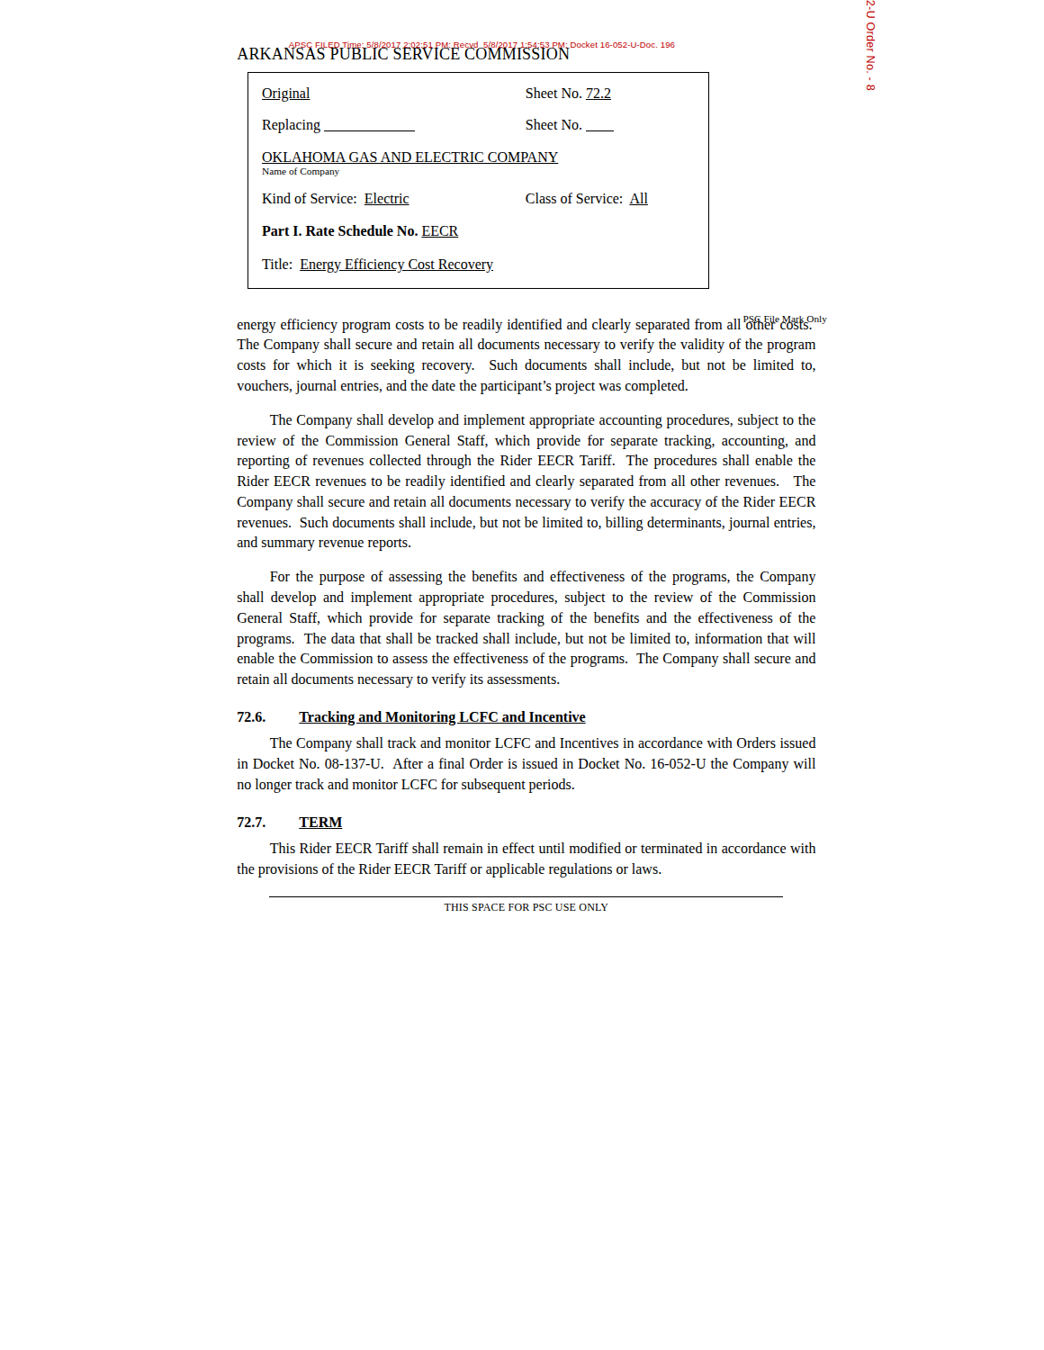APSC FILED Time: 5/8/2017 2:02:51 PM: Recvd 5/8/2017 1:54:53 PM: Docket 16-052-U-Doc. 196
ARKANSAS PUBLIC SERVICE COMMISSION
Original
Sheet No. 72.2
Replacing
Sheet No.
OKLAHOMA GAS AND ELECTRIC COMPANY Name of Company
Kind of Service: Electric
Class of Service: All
Part I. Rate Schedule No. EECR
Title: Energy Efficiency Cost Recovery
PSC File Mark Only
Ark. Public Serv. Comm.---APPROVED---05/18/2017 Docket: 16-052-U Order No. - 8
energy efficiency program costs to be readily identified and clearly separated from all other costs. The Company shall secure and retain all documents necessary to verify the validity of the program costs for which it is seeking recovery. Such documents shall include, but not be limited to, vouchers, journal entries, and the date the participant’s project was completed.
The Company shall develop and implement appropriate accounting procedures, subject to the review of the Commission General Staff, which provide for separate tracking, accounting, and reporting of revenues collected through the Rider EECR Tariff. The procedures shall enable the Rider EECR revenues to be readily identified and clearly separated from all other revenues. The Company shall secure and retain all documents necessary to verify the accuracy of the Rider EECR revenues. Such documents shall include, but not be limited to, billing determinants, journal entries, and summary revenue reports.
For the purpose of assessing the benefits and effectiveness of the programs, the Company shall develop and implement appropriate procedures, subject to the review of the Commission General Staff, which provide for separate tracking of the benefits and the effectiveness of the programs. The data that shall be tracked shall include, but not be limited to, information that will enable the Commission to assess the effectiveness of the programs. The Company shall secure and retain all documents necessary to verify its assessments.
72.6.
Tracking and Monitoring LCFC and Incentive
The Company shall track and monitor LCFC and Incentives in accordance with Orders issued in Docket No. 08-137-U. After a final Order is issued in Docket No. 16-052-U the Company will no longer track and monitor LCFC for subsequent periods.
72.7.
TERM
This Rider EECR Tariff shall remain in effect until modified or terminated in accordance with the provisions of the Rider EECR Tariff or applicable regulations or laws.
THIS SPACE FOR PSC USE ONLY